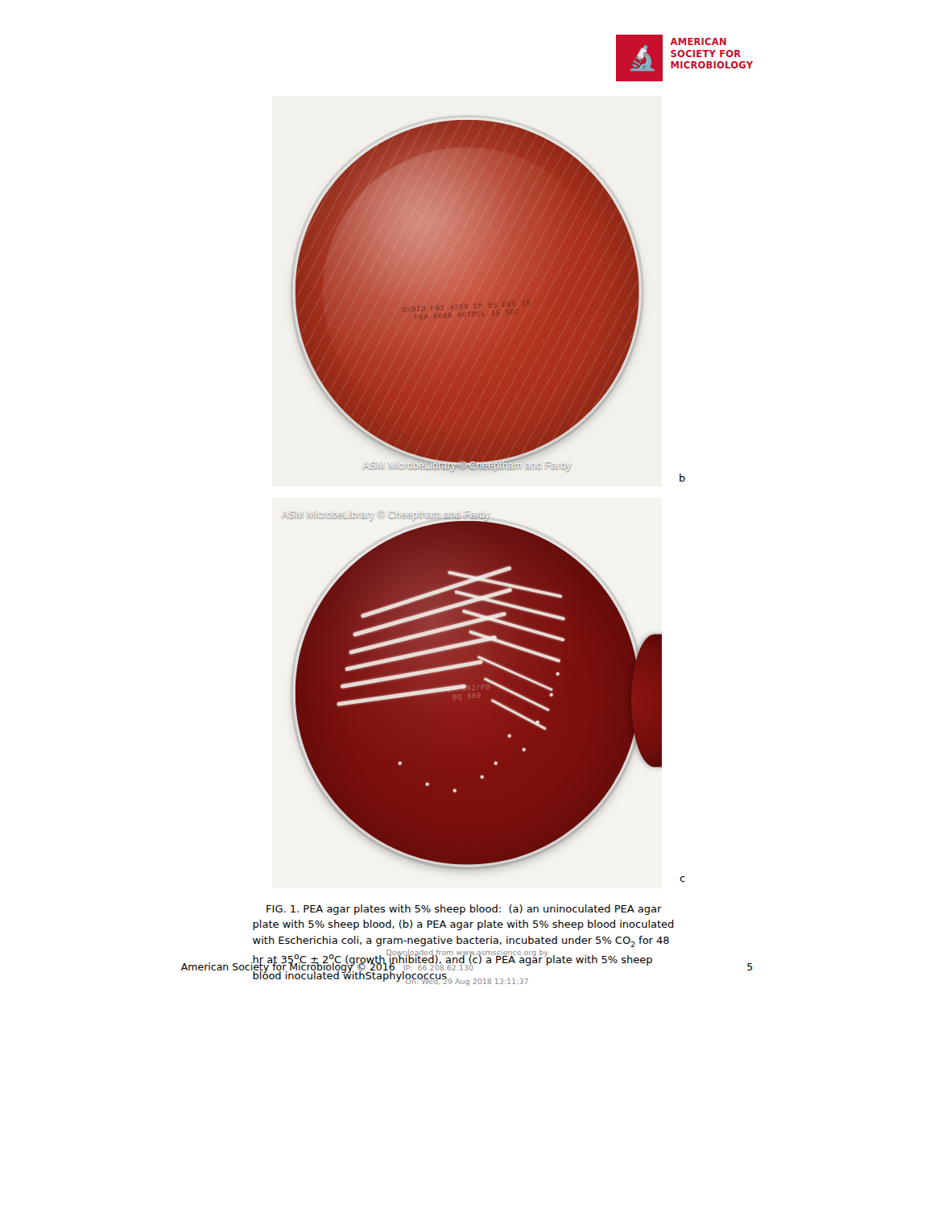🔬
American
Society for
Microbiology
OXOID PB1 4269 CM 55 DEC 19
PEA 0098 AUTOCL 15 SEC
ASM MicrobeLibrary © Cheeptham and Fardy
b
PEA 882/PB
BQ 669
ASM MicrobeLibrary © Cheeptham and Fardy
c
FIG. 1. PEA agar plates with 5% sheep blood: (a) an uninoculated PEA agar plate with 5% sheep blood, (b) a PEA agar plate with 5% sheep blood inoculated with Escherichia coli, a gram-negative bacteria, incubated under 5% CO2 for 48 hr at 35o C ± 2o C (growth inhibited), and (c) a PEA agar plate with 5% sheep blood inoculated withStaphylococcus
Downloaded from www.asmscience.org by
American Society for Microbiology © 2016
IP: 66.208.62.130
5
On: Wed, 29 Aug 2018 13:11:37